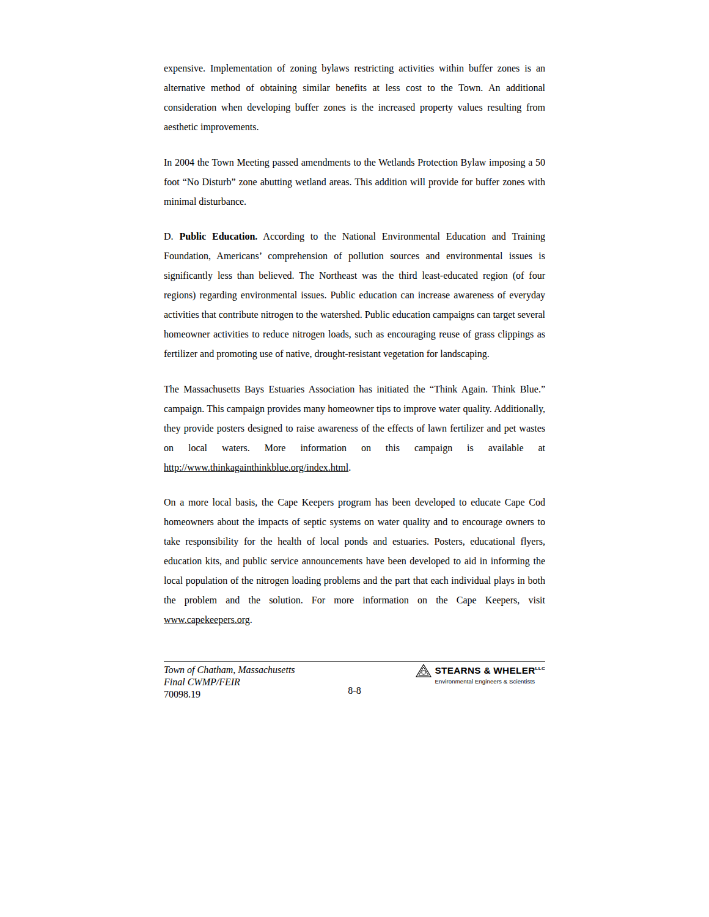expensive. Implementation of zoning bylaws restricting activities within buffer zones is an alternative method of obtaining similar benefits at less cost to the Town. An additional consideration when developing buffer zones is the increased property values resulting from aesthetic improvements.
In 2004 the Town Meeting passed amendments to the Wetlands Protection Bylaw imposing a 50 foot “No Disturb” zone abutting wetland areas. This addition will provide for buffer zones with minimal disturbance.
D. Public Education. According to the National Environmental Education and Training Foundation, Americans’ comprehension of pollution sources and environmental issues is significantly less than believed. The Northeast was the third least-educated region (of four regions) regarding environmental issues. Public education can increase awareness of everyday activities that contribute nitrogen to the watershed. Public education campaigns can target several homeowner activities to reduce nitrogen loads, such as encouraging reuse of grass clippings as fertilizer and promoting use of native, drought-resistant vegetation for landscaping.
The Massachusetts Bays Estuaries Association has initiated the “Think Again. Think Blue.” campaign. This campaign provides many homeowner tips to improve water quality. Additionally, they provide posters designed to raise awareness of the effects of lawn fertilizer and pet wastes on local waters. More information on this campaign is available at http://www.thinkagainthinkblue.org/index.html.
On a more local basis, the Cape Keepers program has been developed to educate Cape Cod homeowners about the impacts of septic systems on water quality and to encourage owners to take responsibility for the health of local ponds and estuaries. Posters, educational flyers, education kits, and public service announcements have been developed to aid in informing the local population of the nitrogen loading problems and the part that each individual plays in both the problem and the solution. For more information on the Cape Keepers, visit www.capekeepers.org.
Town of Chatham, Massachusetts
Final CWMP/FEIR
70098.19
STEARNS & WHELERLLC
Environmental Engineers & Scientists
8-8